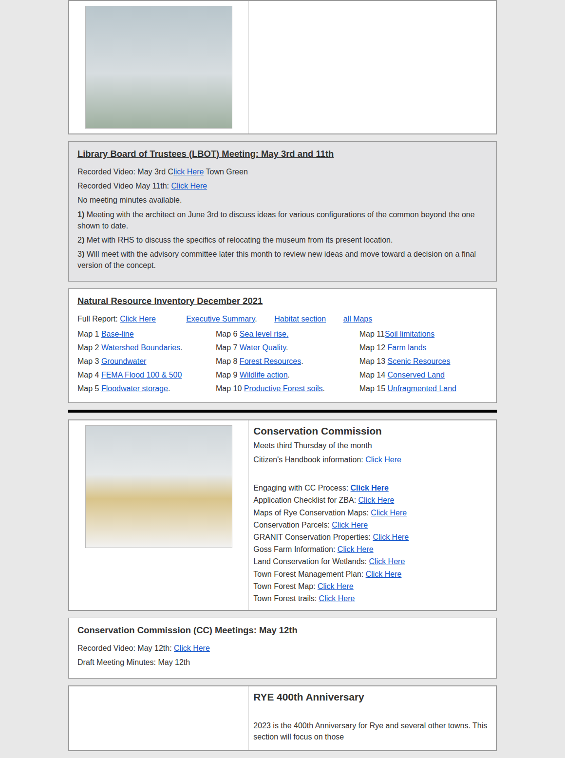Library Board of Trustees (LBOT) Meeting: May 3rd and 11th
Recorded Video: May 3rd Click Here Town Green
Recorded Video May 11th: Click Here
No meeting minutes available.
1) Meeting with the architect on June 3rd to discuss ideas for various configurations of the common beyond the one shown to date.
2) Met with RHS to discuss the specifics of relocating the museum from its present location.
3) Will meet with the advisory committee later this month to review new ideas and move toward a decision on a final version of the concept.
Natural Resource Inventory December 2021
Full Report: Click Here Executive Summary. Habitat section all Maps
| Map 1 Base-line | Map 6 Sea level rise. | Map 11 Soil limitations |
| Map 2 Watershed Boundaries . | Map 7 Water Quality . | Map 12 Farm lands |
| Map 3 Groundwater | Map 8 Forest Resources . | Map 13 Scenic Resources |
| Map 4 FEMA Flood 100 & 500 | Map 9 Wildlife action . | Map 14 Conserved Land |
| Map 5 Floodwater storage . | Map 10 Productive Forest soils . | Map 15 Unfragmented Land |
| | Conservation Commission Meets third Thursday of the month Citizen's Handbook information: Click Here Engaging with CC Process: Click Here Application Checklist for ZBA: Click Here Maps of Rye Conservation Maps: Click Here Conservation Parcels: Click Here GRANIT Conservation Properties: Click Here Goss Farm Information: Click Here Land Conservation for Wetlands: Click Here Town Forest Management Plan: Click Here Town Forest Map: Click Here Town Forest trails: Click Here |
Conservation Commission (CC) Meetings: May 12th
Recorded Video: May 12th: Click Here
Draft Meeting Minutes: May 12th
| | RYE 400th Anniversary 2023 is the 400th Anniversary for Rye and several other towns. This section will focus on those |